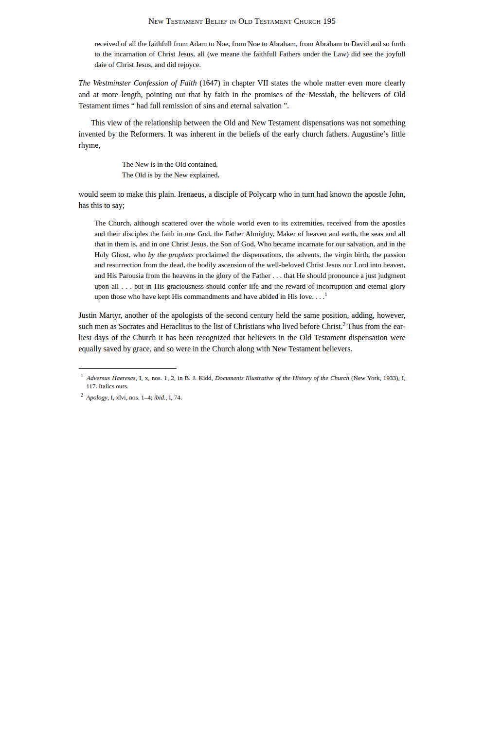New Testament Belief in Old Testament Church 195
received of all the faithfull from Adam to Noe, from Noe to Abraham, from Abraham to David and so furth to the incarnation of Christ Jesus, all (we meane the faithfull Fathers under the Law) did see the joyfull daie of Christ Jesus, and did rejoyce.
The Westminster Confession of Faith (1647) in chapter VII states the whole matter even more clearly and at more length, pointing out that by faith in the promises of the Messiah, the believers of Old Testament times “ had full remission of sins and eternal salvation ”.
This view of the relationship between the Old and New Testament dispensations was not something invented by the Reformers. It was inherent in the beliefs of the early church fathers. Augustine’s little rhyme,
The New is in the Old contained,
The Old is by the New explained,
would seem to make this plain. Irenaeus, a disciple of Polycarp who in turn had known the apostle John, has this to say;
The Church, although scattered over the whole world even to its extremities, received from the apostles and their disciples the faith in one God, the Father Almighty, Maker of heaven and earth, the seas and all that in them is, and in one Christ Jesus, the Son of God, Who became incarnate for our salvation, and in the Holy Ghost, who by the prophets proclaimed the dispensations, the advents, the virgin birth, the passion and resurrection from the dead, the bodily ascension of the well-beloved Christ Jesus our Lord into heaven, and His Parousia from the heavens in the glory of the Father . . . that He should pronounce a just judgment upon all . . . but in His graciousness should confer life and the reward of incorruption and eternal glory upon those who have kept His commandments and have abided in His love. . . .1
Justin Martyr, another of the apologists of the second century held the same position, adding, however, such men as Socrates and Heraclitus to the list of Christians who lived before Christ.2 Thus from the earliest days of the Church it has been recognized that believers in the Old Testament dispensation were equally saved by grace, and so were in the Church along with New Testament believers.
1 Adversus Haereses, I, x, nos. 1, 2, in B. J. Kidd, Documents Illustrative of the History of the Church (New York, 1933), I, 117. Italics ours.
2 Apology, I, xlvi, nos. 1–4; ibid., I, 74.